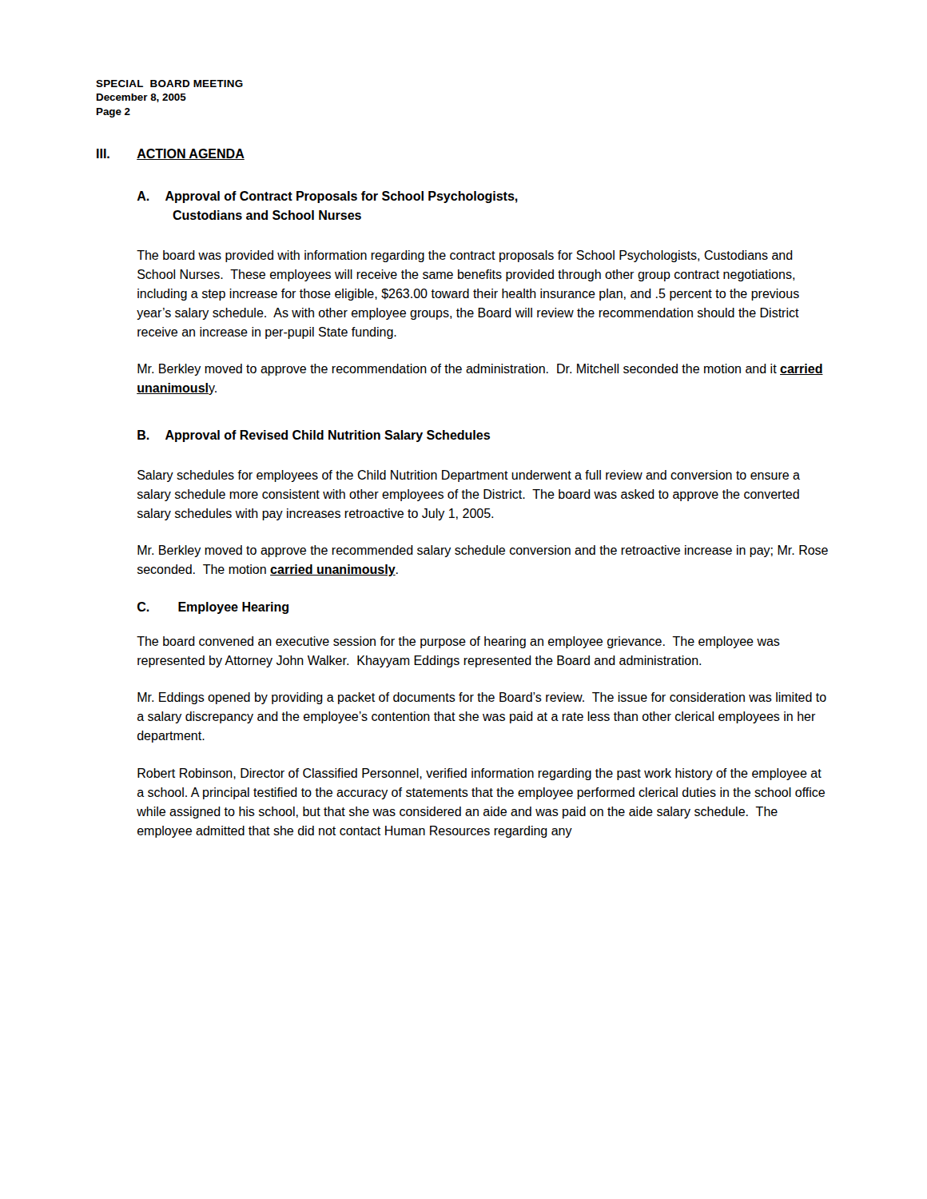SPECIAL BOARD MEETING
December 8, 2005
Page 2
III.
ACTION AGENDA
A.
Approval of Contract Proposals for School Psychologists, Custodians and School Nurses
The board was provided with information regarding the contract proposals for School Psychologists, Custodians and School Nurses. These employees will receive the same benefits provided through other group contract negotiations, including a step increase for those eligible, $263.00 toward their health insurance plan, and .5 percent to the previous year’s salary schedule. As with other employee groups, the Board will review the recommendation should the District receive an increase in per-pupil State funding.
Mr. Berkley moved to approve the recommendation of the administration. Dr. Mitchell seconded the motion and it carried unanimously.
B.
Approval of Revised Child Nutrition Salary Schedules
Salary schedules for employees of the Child Nutrition Department underwent a full review and conversion to ensure a salary schedule more consistent with other employees of the District. The board was asked to approve the converted salary schedules with pay increases retroactive to July 1, 2005.
Mr. Berkley moved to approve the recommended salary schedule conversion and the retroactive increase in pay; Mr. Rose seconded. The motion carried unanimously.
C.
Employee Hearing
The board convened an executive session for the purpose of hearing an employee grievance. The employee was represented by Attorney John Walker. Khayyam Eddings represented the Board and administration.
Mr. Eddings opened by providing a packet of documents for the Board’s review. The issue for consideration was limited to a salary discrepancy and the employee’s contention that she was paid at a rate less than other clerical employees in her department.
Robert Robinson, Director of Classified Personnel, verified information regarding the past work history of the employee at a school. A principal testified to the accuracy of statements that the employee performed clerical duties in the school office while assigned to his school, but that she was considered an aide and was paid on the aide salary schedule. The employee admitted that she did not contact Human Resources regarding any